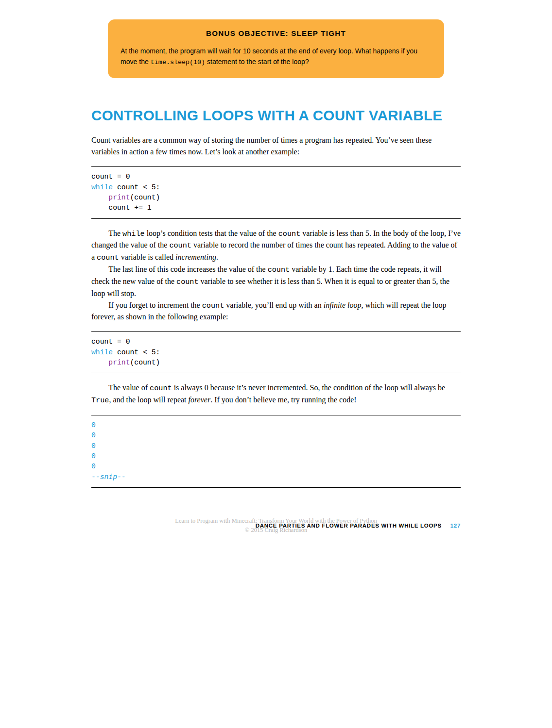BONUS OBJECTIVE: SLEEP TIGHT
At the moment, the program will wait for 10 seconds at the end of every loop. What happens if you move the time.sleep(10) statement to the start of the loop?
Controlling Loops with a Count Variable
Count variables are a common way of storing the number of times a program has repeated. You’ve seen these variables in action a few times now. Let’s look at another example:
count = 0
while count < 5:
    print(count)
    count += 1
The while loop’s condition tests that the value of the count variable is less than 5. In the body of the loop, I’ve changed the value of the count variable to record the number of times the count has repeated. Adding to the value of a count variable is called incrementing.
The last line of this code increases the value of the count variable by 1. Each time the code repeats, it will check the new value of the count variable to see whether it is less than 5. When it is equal to or greater than 5, the loop will stop.
If you forget to increment the count variable, you’ll end up with an infinite loop, which will repeat the loop forever, as shown in the following example:
count = 0
while count < 5:
    print(count)
The value of count is always 0 because it’s never incremented. So, the condition of the loop will always be True, and the loop will repeat forever. If you don’t believe me, try running the code!
0
0
0
0
0
--snip--
Dance Parties and Flower Parades with While Loops 127
Learn to Program with Minecraft: Transform Your World with the Power of Python
© 2015 Craig Richardson